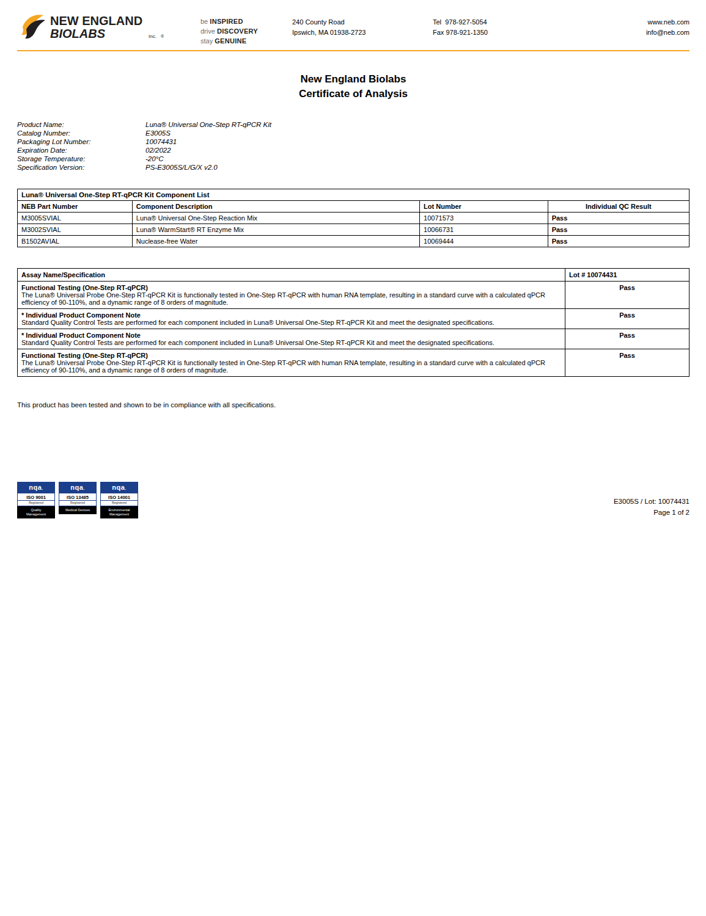be INSPIRED
drive DISCOVERY
stay GENUINE
240 County Road
Ipswich, MA 01938-2723
Tel 978-927-5054
Fax 978-921-1350
www.neb.com
info@neb.com
New England Biolabs
Certificate of Analysis
| Product Name: | Luna® Universal One-Step RT-qPCR Kit |
| Catalog Number: | E3005S |
| Packaging Lot Number: | 10074431 |
| Expiration Date: | 02/2022 |
| Storage Temperature: | -20°C |
| Specification Version: | PS-E3005S/L/G/X v2.0 |
| Luna® Universal One-Step RT-qPCR Kit Component List |
| --- |
| NEB Part Number | Component Description | Lot Number | Individual QC Result |
| M3005SVIAL | Luna® Universal One-Step Reaction Mix | 10071573 | Pass |
| M3002SVIAL | Luna® WarmStart® RT Enzyme Mix | 10066731 | Pass |
| B1502AVIAL | Nuclease-free Water | 10069444 | Pass |
| Assay Name/Specification | Lot # 10074431 |
| --- | --- |
| Functional Testing (One-Step RT-qPCR) The Luna® Universal Probe One-Step RT-qPCR Kit is functionally tested in One-Step RT-qPCR with human RNA template, resulting in a standard curve with a calculated qPCR efficiency of 90-110%, and a dynamic range of 8 orders of magnitude. | Pass |
| * Individual Product Component Note Standard Quality Control Tests are performed for each component included in Luna® Universal One-Step RT-qPCR Kit and meet the designated specifications. | Pass |
| * Individual Product Component Note Standard Quality Control Tests are performed for each component included in Luna® Universal One-Step RT-qPCR Kit and meet the designated specifications. | Pass |
| Functional Testing (One-Step RT-qPCR) The Luna® Universal Probe One-Step RT-qPCR Kit is functionally tested in One-Step RT-qPCR with human RNA template, resulting in a standard curve with a calculated qPCR efficiency of 90-110%, and a dynamic range of 8 orders of magnitude. | Pass |
This product has been tested and shown to be in compliance with all specifications.
nqa.
ISO 9001
Registered
Quality
Management
nqa.
ISO 13485
Registered
Medical Devices
nqa.
ISO 14001
Registered
Environmental
Management
E3005S / Lot: 10074431
Page 1 of 2